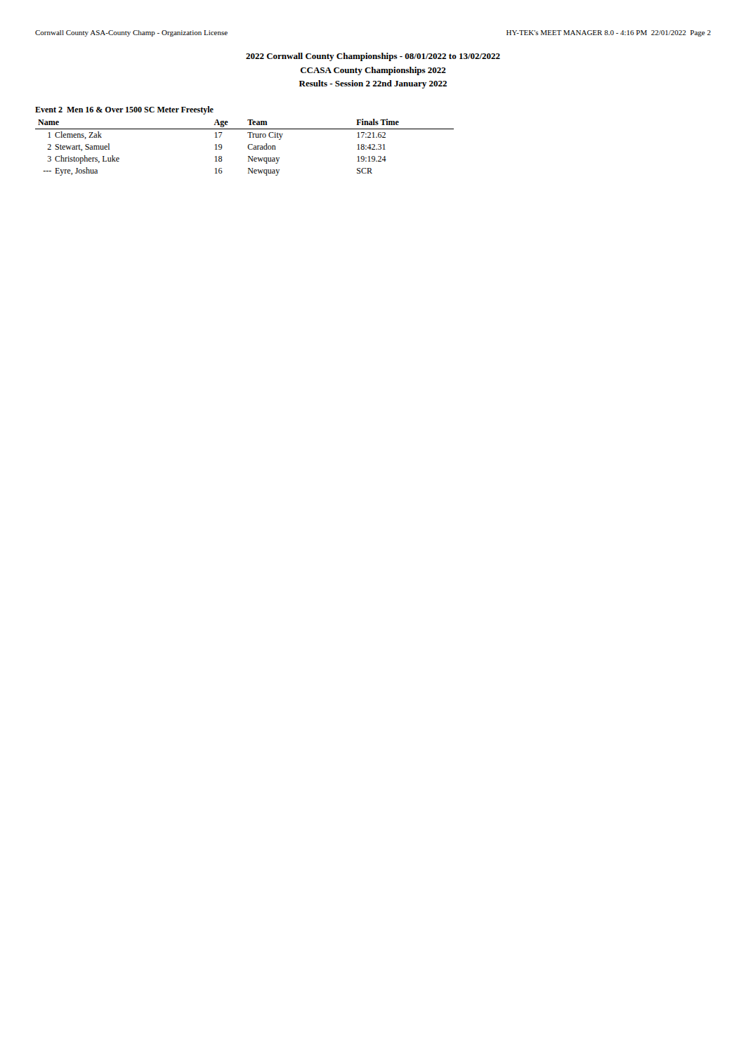Cornwall County ASA-County Champ - Organization License
HY-TEK's MEET MANAGER 8.0 - 4:16 PM 22/01/2022 Page 2
2022 Cornwall County Championships - 08/01/2022 to 13/02/2022
CCASA County Championships 2022
Results - Session 2 22nd January 2022
Event 2 Men 16 & Over 1500 SC Meter Freestyle
| Name | Age | Team | Finals Time |
| --- | --- | --- | --- |
| 1 Clemens, Zak | 17 | Truro City | 17:21.62 |
| 2 Stewart, Samuel | 19 | Caradon | 18:42.31 |
| 3 Christophers, Luke | 18 | Newquay | 19:19.24 |
| --- Eyre, Joshua | 16 | Newquay | SCR |